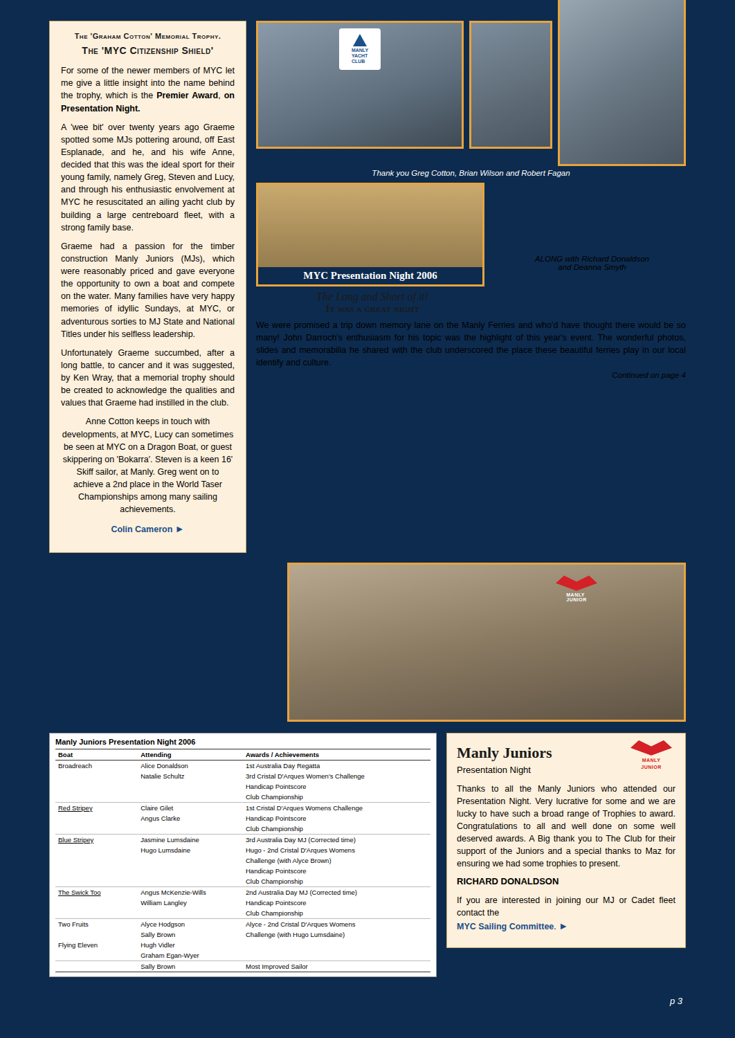The 'Graham Cotton' Memorial Trophy.
The 'MYC Citizenship Shield'
For some of the newer members of MYC let me give a little insight into the name behind the trophy, which is the Premier Award, on Presentation Night.
A 'wee bit' over twenty years ago Graeme spotted some MJs pottering around, off East Esplanade, and he, and his wife Anne, decided that this was the ideal sport for their young family, namely Greg, Steven and Lucy, and through his enthusiastic envolvement at MYC he resuscitated an ailing yacht club by building a large centreboard fleet, with a strong family base.
Graeme had a passion for the timber construction Manly Juniors (MJs), which were reasonably priced and gave everyone the opportunity to own a boat and compete on the water. Many families have very happy memories of idyllic Sundays, at MYC, or adventurous sorties to MJ State and National Titles under his selfless leadership.
Unfortunately Graeme succumbed, after a long battle, to cancer and it was suggested, by Ken Wray, that a memorial trophy should be created to acknowledge the qualities and values that Graeme had instilled in the club.
Anne Cotton keeps in touch with developments, at MYC, Lucy can sometimes be seen at MYC on a Dragon Boat, or guest skippering on 'Bokarra'. Steven is a keen 16' Skiff sailor, at Manly. Greg went on to achieve a 2nd place in the World Taser Championships among many sailing achievements.
Colin Cameron ►
MANLY
YACHT
CLUB
Thank you Greg Cotton, Brian Wilson and Robert Fagan
MYC Presentation Night 2006
The Long and Short of it!
It was a great night
ALONG with Richard Donaldson
and Deanna Smyth
We were promised a trip down memory lane on the Manly Ferries and who'd have thought there would be so many! John Darroch's enthusiasm for his topic was the highlight of this year's event. The wonderful photos, slides and memorabilia he shared with the club underscored the place these beautiful ferries play in our local identify and culture.
Continued on page 4
MANLY
JUNIOR
Manly Juniors Presentation Night 2006
| Boat | Attending | Awards / Achievements |
| --- | --- | --- |
| Broadreach | Alice Donaldson | 1st Australia Day Regatta |
| | Natalie Schultz | 3rd Cristal D'Arques Women's Challenge |
| | | Handicap Pointscore |
| | | Club Championship |
| Red Stripey | Claire Gilet | 1st Cristal D'Arques Womens Challenge |
| | Angus Clarke | Handicap Pointscore |
| | | Club Championship |
| Blue Stripey | Jasmine Lumsdaine | 3rd Australia Day MJ (Corrected time) |
| | Hugo Lumsdaine | Hugo - 2nd Cristal D'Arques Womens |
| | | Challenge (with Alyce Brown) |
| | | Handicap Pointscore |
| | | Club Championship |
| The Swick Too | Angus McKenzie-Wills | 2nd Australia Day MJ (Corrected time) |
| | William Langley | Handicap Pointscore |
| | | Club Championship |
| Two Fruits | Alyce Hodgson | Alyce - 2nd Cristal D'Arques Womens |
| | Sally Brown | Challenge (with Hugo Lumsdaine) |
| Flying Eleven | Hugh Vidler | |
| | Graham Egan-Wyer | |
| | Sally Brown | Most Improved Sailor |
MANLY
JUNIOR
Manly Juniors
Presentation Night
Thanks to all the Manly Juniors who attended our Presentation Night. Very lucrative for some and we are lucky to have such a broad range of Trophies to award. Congratulations to all and well done on some well deserved awards. A Big thank you to The Club for their support of the Juniors and a special thanks to Maz for ensuring we had some trophies to present.
RICHARD DONALDSON
If you are interested in joining our MJ or Cadet fleet contact the
MYC Sailing Committee. ►
p 3